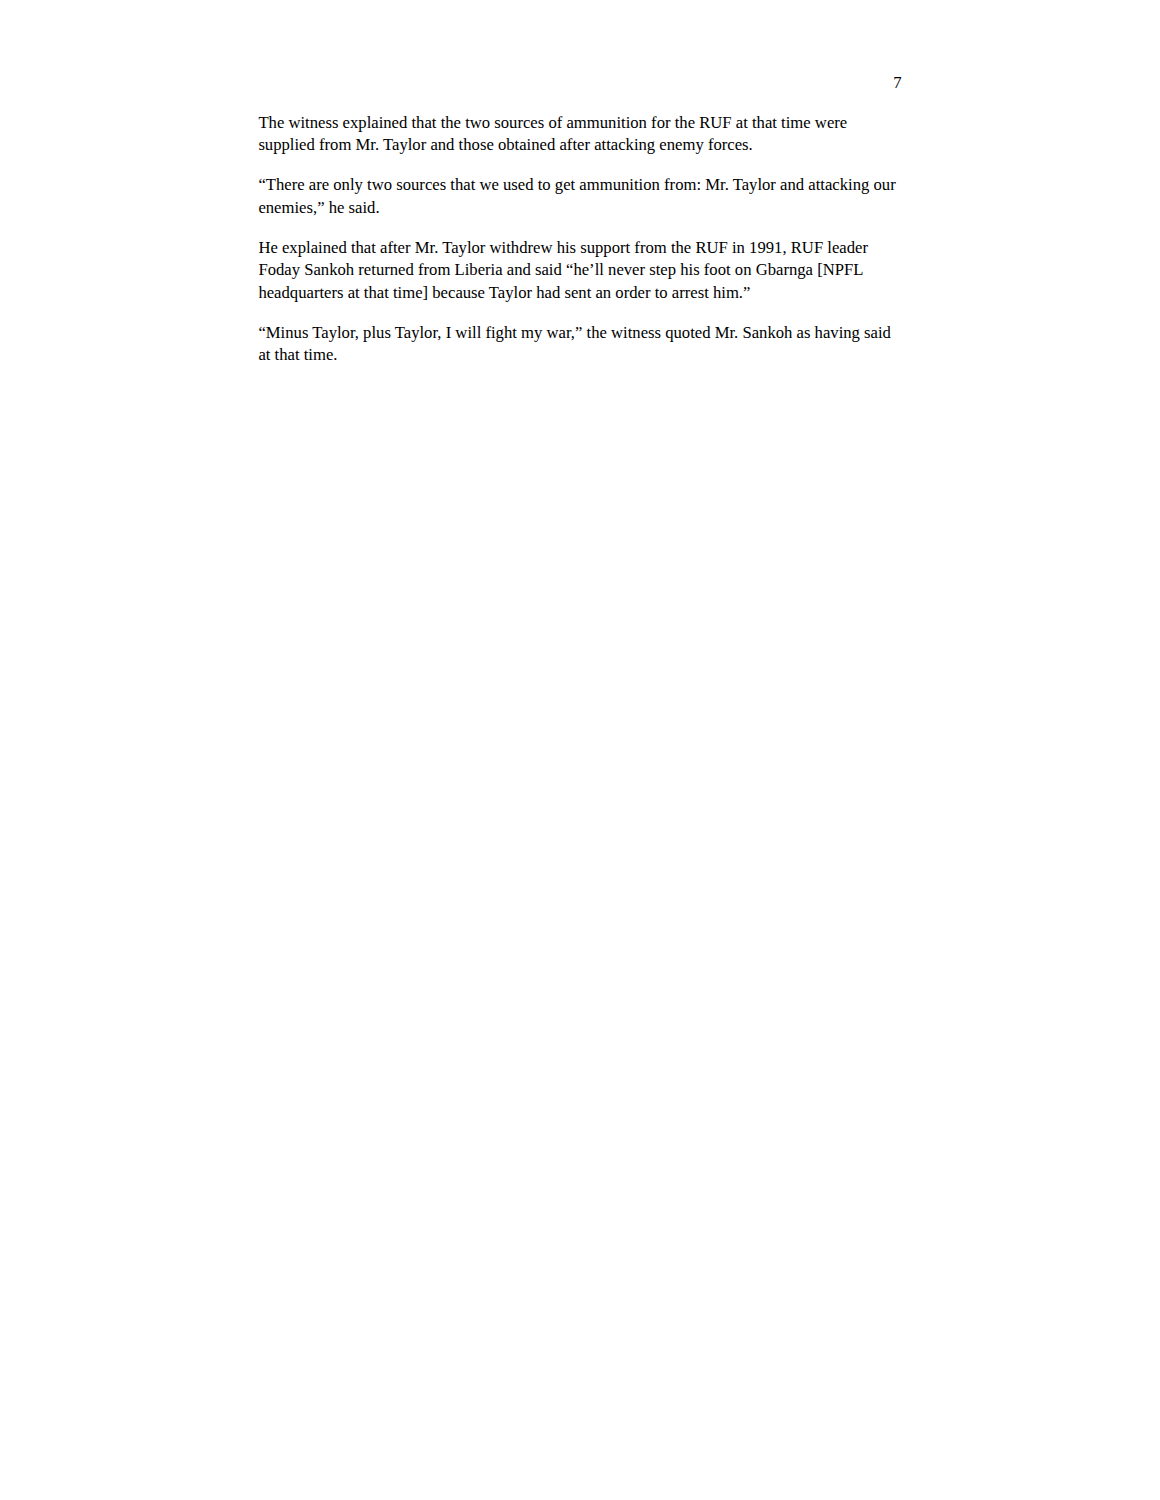7
The witness explained that the two sources of ammunition for the RUF at that time were supplied from Mr. Taylor and those obtained after attacking enemy forces.
“There are only two sources that we used to get ammunition from: Mr. Taylor and attacking our enemies,” he said.
He explained that after Mr. Taylor withdrew his support from the RUF in 1991, RUF leader Foday Sankoh returned from Liberia and said “he’ll never step his foot on Gbarnga [NPFL headquarters at that time] because Taylor had sent an order to arrest him.”
“Minus Taylor, plus Taylor, I will fight my war,” the witness quoted Mr. Sankoh as having said at that time.